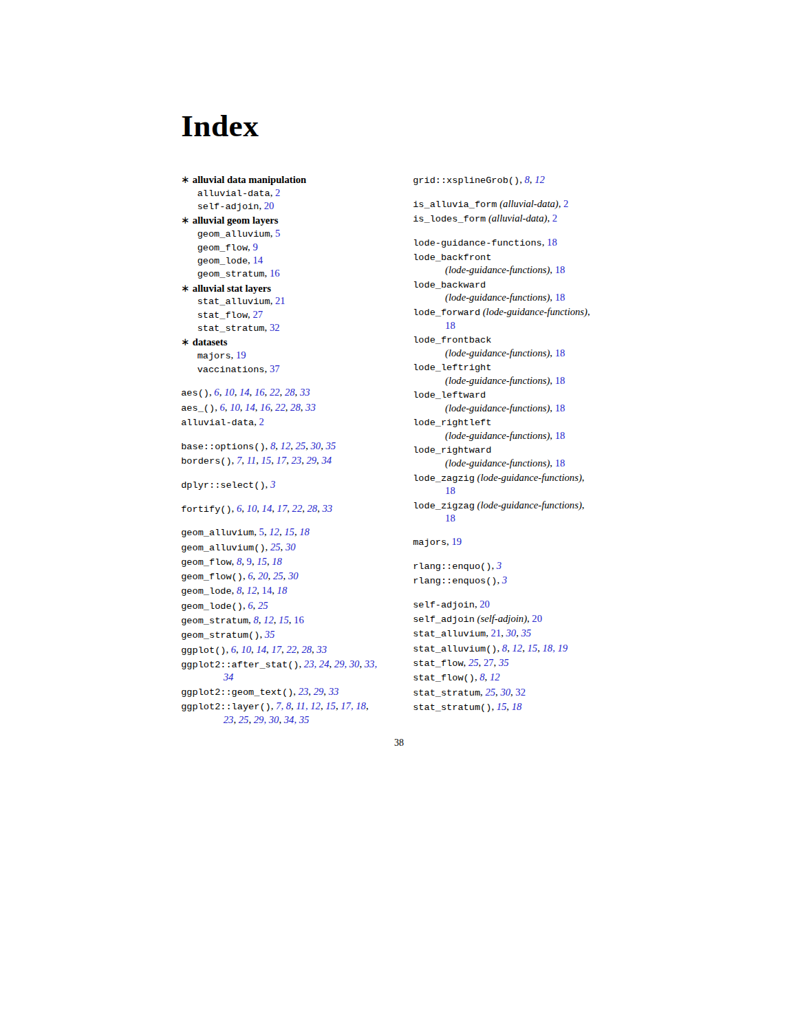Index
∗ alluvial data manipulation alluvial-data, 2 self-adjoin, 20
∗ alluvial geom layers geom_alluvium, 5 geom_flow, 9 geom_lode, 14 geom_stratum, 16
∗ alluvial stat layers stat_alluvium, 21 stat_flow, 27 stat_stratum, 32
∗ datasets majors, 19 vaccinations, 37
aes(), 6, 10, 14, 16, 22, 28, 33
aes_(), 6, 10, 14, 16, 22, 28, 33
alluvial-data, 2
base::options(), 8, 12, 25, 30, 35
borders(), 7, 11, 15, 17, 23, 29, 34
dplyr::select(), 3
fortify(), 6, 10, 14, 17, 22, 28, 33
geom_alluvium, 5, 12, 15, 18
geom_alluvium(), 25, 30
geom_flow, 8, 9, 15, 18
geom_flow(), 6, 20, 25, 30
geom_lode, 8, 12, 14, 18
geom_lode(), 6, 25
geom_stratum, 8, 12, 15, 16
geom_stratum(), 35
ggplot(), 6, 10, 14, 17, 22, 28, 33
ggplot2::after_stat(), 23, 24, 29, 30, 33, 34
ggplot2::geom_text(), 23, 29, 33
ggplot2::layer(), 7, 8, 11, 12, 15, 17, 18, 23, 25, 29, 30, 34, 35
grid::xsplineGrob(), 8, 12
is_alluvia_form (alluvial-data), 2
is_lodes_form (alluvial-data), 2
lode-guidance-functions, 18
lode_backfront (lode-guidance-functions), 18
lode_backward (lode-guidance-functions), 18
lode_forward (lode-guidance-functions), 18
lode_frontback (lode-guidance-functions), 18
lode_leftright (lode-guidance-functions), 18
lode_leftward (lode-guidance-functions), 18
lode_rightleft (lode-guidance-functions), 18
lode_rightward (lode-guidance-functions), 18
lode_zagzig (lode-guidance-functions), 18
lode_zigzag (lode-guidance-functions), 18
majors, 19
rlang::enquo(), 3
rlang::enquos(), 3
self-adjoin, 20
self_adjoin (self-adjoin), 20
stat_alluvium, 21, 30, 35
stat_alluvium(), 8, 12, 15, 18, 19
stat_flow, 25, 27, 35
stat_flow(), 8, 12
stat_stratum, 25, 30, 32
stat_stratum(), 15, 18
38